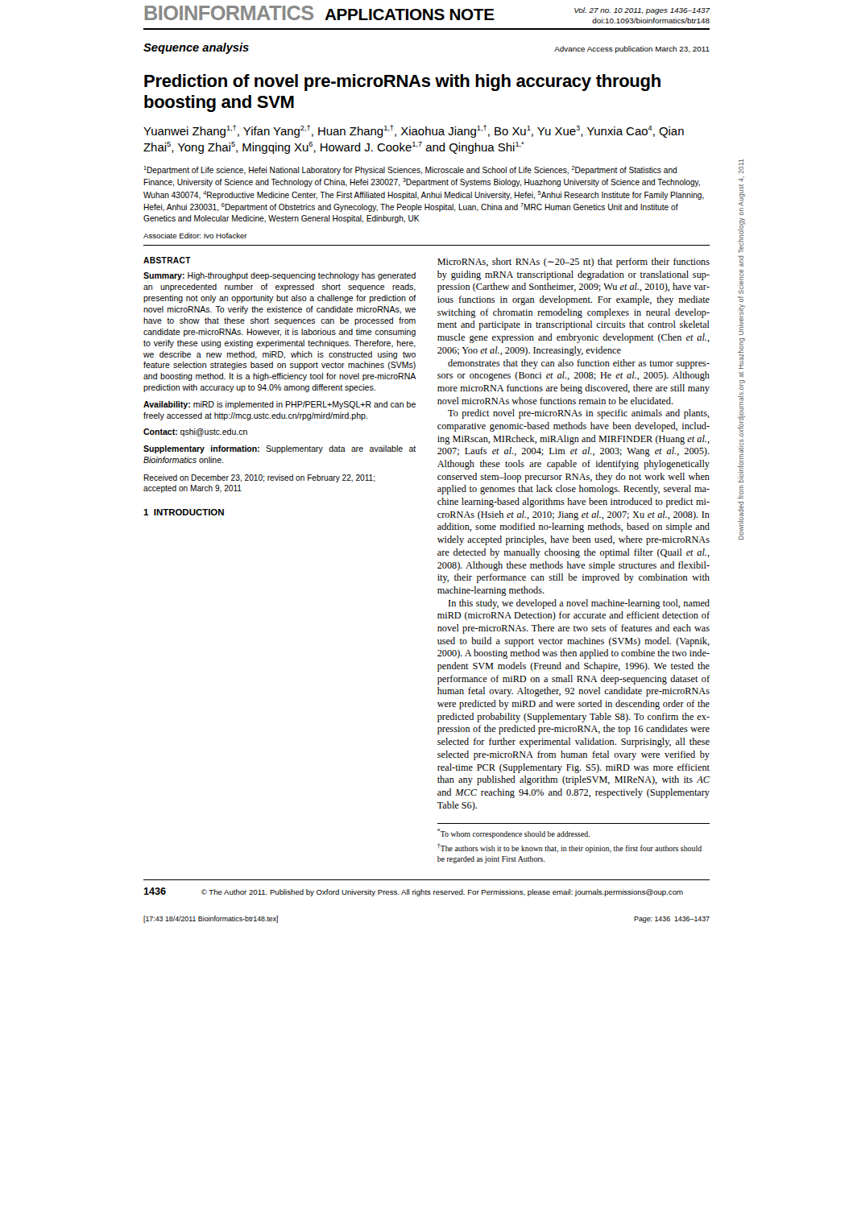BIOINFORMATICS APPLICATIONS NOTE
Vol. 27 no. 10 2011, pages 1436–1437
doi:10.1093/bioinformatics/btr148
Sequence analysis
Advance Access publication March 23, 2011
Prediction of novel pre-microRNAs with high accuracy through boosting and SVM
Yuanwei Zhang1,†, Yifan Yang2,†, Huan Zhang1,†, Xiaohua Jiang1,†, Bo Xu1, Yu Xue3, Yunxia Cao4, Qian Zhai5, Yong Zhai5, Mingqing Xu6, Howard J. Cooke1,7 and Qinghua Shi1,*
1Department of Life science, Hefei National Laboratory for Physical Sciences, Microscale and School of Life Sciences, 2Department of Statistics and Finance, University of Science and Technology of China, Hefei 230027, 3Department of Systems Biology, Huazhong University of Science and Technology, Wuhan 430074, 4Reproductive Medicine Center, The First Affiliated Hospital, Anhui Medical University, Hefei, 5Anhui Research Institute for Family Planning, Hefei, Anhui 230031, 6Department of Obstetrics and Gynecology, The People Hospital, Luan, China and 7MRC Human Genetics Unit and Institute of Genetics and Molecular Medicine, Western General Hospital, Edinburgh, UK
Associate Editor: Ivo Hofacker
ABSTRACT
Summary: High-throughput deep-sequencing technology has generated an unprecedented number of expressed short sequence reads, presenting not only an opportunity but also a challenge for prediction of novel microRNAs. To verify the existence of candidate microRNAs, we have to show that these short sequences can be processed from candidate pre-microRNAs. However, it is laborious and time consuming to verify these using existing experimental techniques. Therefore, here, we describe a new method, miRD, which is constructed using two feature selection strategies based on support vector machines (SVMs) and boosting method. It is a high-efficiency tool for novel pre-microRNA prediction with accuracy up to 94.0% among different species.
Availability: miRD is implemented in PHP/PERL+MySQL+R and can be freely accessed at http://mcg.ustc.edu.cn/rpg/mird/mird.php.
Contact: qshi@ustc.edu.cn
Supplementary information: Supplementary data are available at Bioinformatics online.
Received on December 23, 2010; revised on February 22, 2011;
accepted on March 9, 2011
1 INTRODUCTION
MicroRNAs, short RNAs (∼20–25 nt) that perform their functions by guiding mRNA transcriptional degradation or translational suppression (Carthew and Sontheimer, 2009; Wu et al., 2010), have various functions in organ development. For example, they mediate switching of chromatin remodeling complexes in neural development and participate in transcriptional circuits that control skeletal muscle gene expression and embryonic development (Chen et al., 2006; Yoo et al., 2009). Increasingly, evidence
demonstrates that they can also function either as tumor suppressors or oncogenes (Bonci et al., 2008; He et al., 2005). Although more microRNA functions are being discovered, there are still many novel microRNAs whose functions remain to be elucidated.
To predict novel pre-microRNAs in specific animals and plants, comparative genomic-based methods have been developed, including MiRscan, MIRcheck, miRAlign and MIRFINDER (Huang et al., 2007; Laufs et al., 2004; Lim et al., 2003; Wang et al., 2005). Although these tools are capable of identifying phylogenetically conserved stem–loop precursor RNAs, they do not work well when applied to genomes that lack close homologs. Recently, several machine learning-based algorithms have been introduced to predict microRNAs (Hsieh et al., 2010; Jiang et al., 2007; Xu et al., 2008). In addition, some modified no-learning methods, based on simple and widely accepted principles, have been used, where pre-microRNAs are detected by manually choosing the optimal filter (Quail et al., 2008). Although these methods have simple structures and flexibility, their performance can still be improved by combination with machine-learning methods.
In this study, we developed a novel machine-learning tool, named miRD (microRNA Detection) for accurate and efficient detection of novel pre-microRNAs. There are two sets of features and each was used to build a support vector machines (SVMs) model. (Vapnik, 2000). A boosting method was then applied to combine the two independent SVM models (Freund and Schapire, 1996). We tested the performance of miRD on a small RNA deep-sequencing dataset of human fetal ovary. Altogether, 92 novel candidate pre-microRNAs were predicted by miRD and were sorted in descending order of the predicted probability (Supplementary Table S8). To confirm the expression of the predicted pre-microRNA, the top 16 candidates were selected for further experimental validation. Surprisingly, all these selected pre-microRNA from human fetal ovary were verified by real-time PCR (Supplementary Fig. S5). miRD was more efficient than any published algorithm (tripleSVM, MIReNA), with its AC and MCC reaching 94.0% and 0.872, respectively (Supplementary Table S6).
*To whom correspondence should be addressed.
†The authors wish it to be known that, in their opinion, the first four authors should be regarded as joint First Authors.
1436
© The Author 2011. Published by Oxford University Press. All rights reserved. For Permissions, please email: journals.permissions@oup.com
[17:43 18/4/2011 Bioinformatics-btr148.tex]
Page: 1436 1436–1437
Downloaded from bioinformatics.oxfordjournals.org at Huazhong University of Science and Technology on August 4, 2011